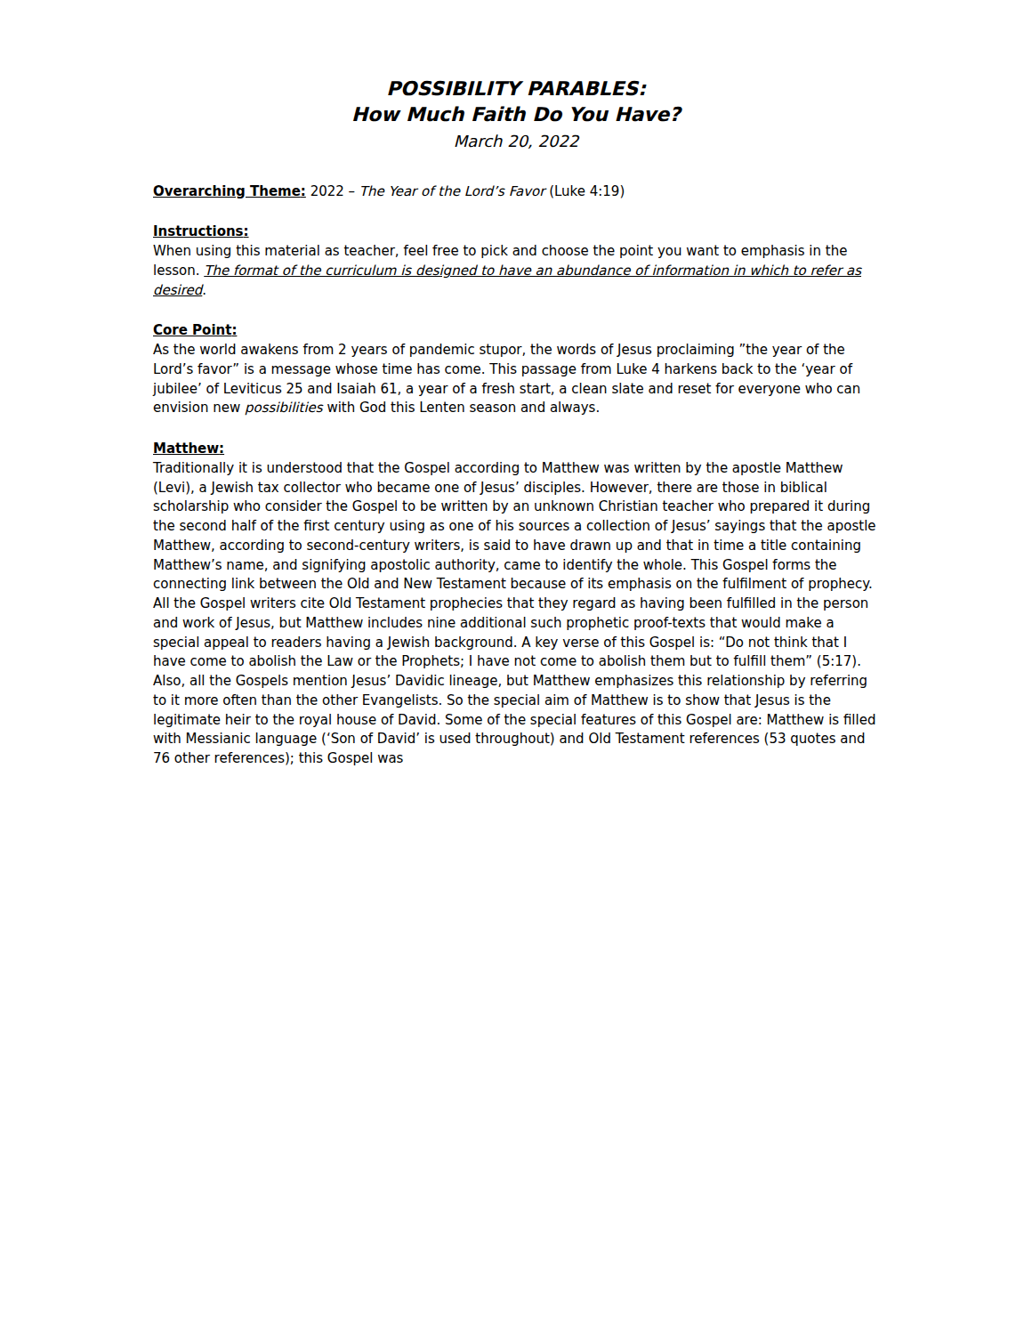POSSIBILITY PARABLES:
How Much Faith Do You Have?
March 20, 2022
Overarching Theme
2022 – The Year of the Lord’s Favor (Luke 4:19)
Instructions
When using this material as teacher, feel free to pick and choose the point you want to emphasis in the lesson. The format of the curriculum is designed to have an abundance of information in which to refer as desired.
Core Point
As the world awakens from 2 years of pandemic stupor, the words of Jesus proclaiming ”the year of the Lord’s favor” is a message whose time has come. This passage from Luke 4 harkens back to the ‘year of jubilee’ of Leviticus 25 and Isaiah 61, a year of a fresh start, a clean slate and reset for everyone who can envision new possibilities with God this Lenten season and always.
Matthew
Traditionally it is understood that the Gospel according to Matthew was written by the apostle Matthew (Levi), a Jewish tax collector who became one of Jesus’ disciples. However, there are those in biblical scholarship who consider the Gospel to be written by an unknown Christian teacher who prepared it during the second half of the first century using as one of his sources a collection of Jesus’ sayings that the apostle Matthew, according to second-century writers, is said to have drawn up and that in time a title containing Matthew’s name, and signifying apostolic authority, came to identify the whole. This Gospel forms the connecting link between the Old and New Testament because of its emphasis on the fulfilment of prophecy. All the Gospel writers cite Old Testament prophecies that they regard as having been fulfilled in the person and work of Jesus, but Matthew includes nine additional such prophetic proof-texts that would make a special appeal to readers having a Jewish background. A key verse of this Gospel is: “Do not think that I have come to abolish the Law or the Prophets; I have not come to abolish them but to fulfill them” (5:17). Also, all the Gospels mention Jesus’ Davidic lineage, but Matthew emphasizes this relationship by referring to it more often than the other Evangelists. So the special aim of Matthew is to show that Jesus is the legitimate heir to the royal house of David. Some of the special features of this Gospel are: Matthew is filled with Messianic language (‘Son of David’ is used throughout) and Old Testament references (53 quotes and 76 other references); this Gospel was